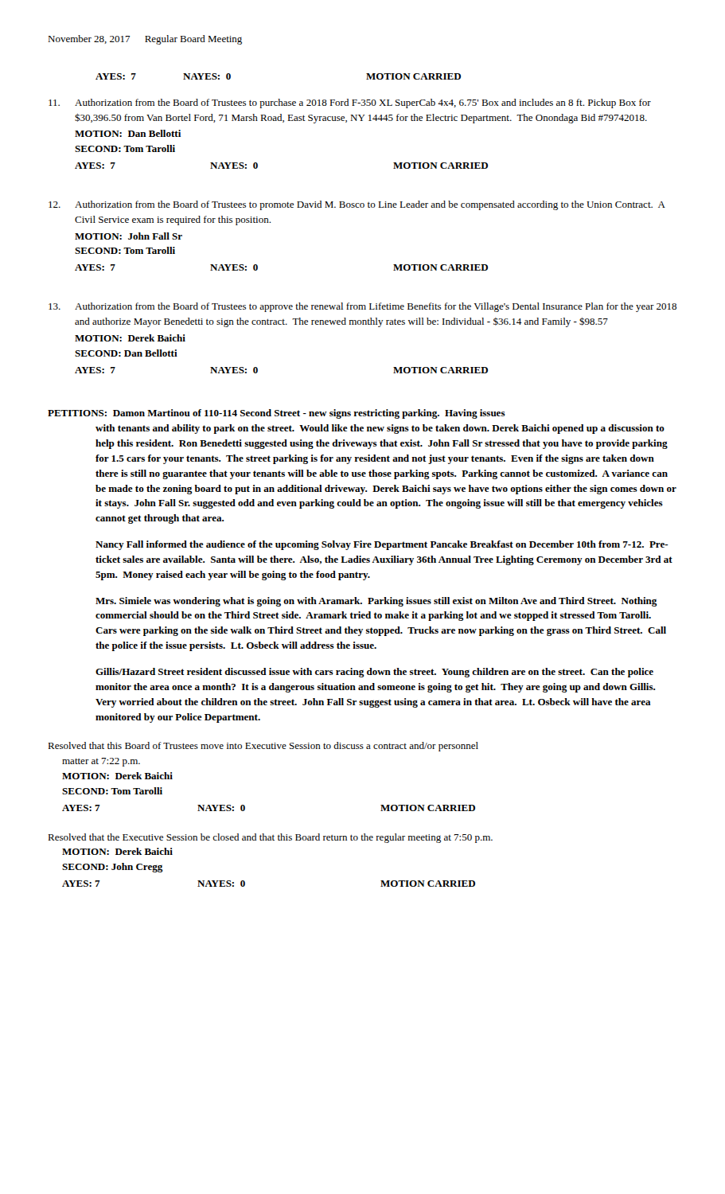November 28, 2017 Regular Board Meeting
AYES: 7 NAYES: 0 MOTION CARRIED
11.
Authorization from the Board of Trustees to purchase a 2018 Ford F-350 XL SuperCab 4x4, 6.75' Box and includes an 8 ft. Pickup Box for $30,396.50 from Van Bortel Ford, 71 Marsh Road, East Syracuse, NY 14445 for the Electric Department. The Onondaga Bid #79742018.
MOTION: Dan Bellotti
SECOND: Tom Tarolli
AYES: 7 NAYES: 0 MOTION CARRIED
12.
Authorization from the Board of Trustees to promote David M. Bosco to Line Leader and be compensated according to the Union Contract. A Civil Service exam is required for this position.
MOTION: John Fall Sr
SECOND: Tom Tarolli
AYES: 7 NAYES: 0 MOTION CARRIED
13.
Authorization from the Board of Trustees to approve the renewal from Lifetime Benefits for the Village's Dental Insurance Plan for the year 2018 and authorize Mayor Benedetti to sign the contract. The renewed monthly rates will be: Individual - $36.14 and Family - $98.57
MOTION: Derek Baichi
SECOND: Dan Bellotti
AYES: 7 NAYES: 0 MOTION CARRIED
PETITIONS: Damon Martinou of 110-114 Second Street - new signs restricting parking. Having issues
with tenants and ability to park on the street. Would like the new signs to be taken down. Derek Baichi opened up a discussion to help this resident. Ron Benedetti suggested using the driveways that exist. John Fall Sr stressed that you have to provide parking for 1.5 cars for your tenants. The street parking is for any resident and not just your tenants. Even if the signs are taken down there is still no guarantee that your tenants will be able to use those parking spots. Parking cannot be customized. A variance can be made to the zoning board to put in an additional driveway. Derek Baichi says we have two options either the sign comes down or it stays. John Fall Sr. suggested odd and even parking could be an option. The ongoing issue will still be that emergency vehicles cannot get through that area.
Nancy Fall informed the audience of the upcoming Solvay Fire Department Pancake Breakfast on December 10th from 7-12. Pre-ticket sales are available. Santa will be there. Also, the Ladies Auxiliary 36th Annual Tree Lighting Ceremony on December 3rd at 5pm. Money raised each year will be going to the food pantry.
Mrs. Simiele was wondering what is going on with Aramark. Parking issues still exist on Milton Ave and Third Street. Nothing commercial should be on the Third Street side. Aramark tried to make it a parking lot and we stopped it stressed Tom Tarolli. Cars were parking on the side walk on Third Street and they stopped. Trucks are now parking on the grass on Third Street. Call the police if the issue persists. Lt. Osbeck will address the issue.
Gillis/Hazard Street resident discussed issue with cars racing down the street. Young children are on the street. Can the police monitor the area once a month? It is a dangerous situation and someone is going to get hit. They are going up and down Gillis. Very worried about the children on the street. John Fall Sr suggest using a camera in that area. Lt. Osbeck will have the area monitored by our Police Department.
Resolved that this Board of Trustees move into Executive Session to discuss a contract and/or personnel
matter at 7:22 p.m.
MOTION: Derek Baichi
SECOND: Tom Tarolli
AYES: 7 NAYES: 0 MOTION CARRIED
Resolved that the Executive Session be closed and that this Board return to the regular meeting at 7:50 p.m.
MOTION: Derek Baichi
SECOND: John Cregg
AYES: 7 NAYES: 0 MOTION CARRIED